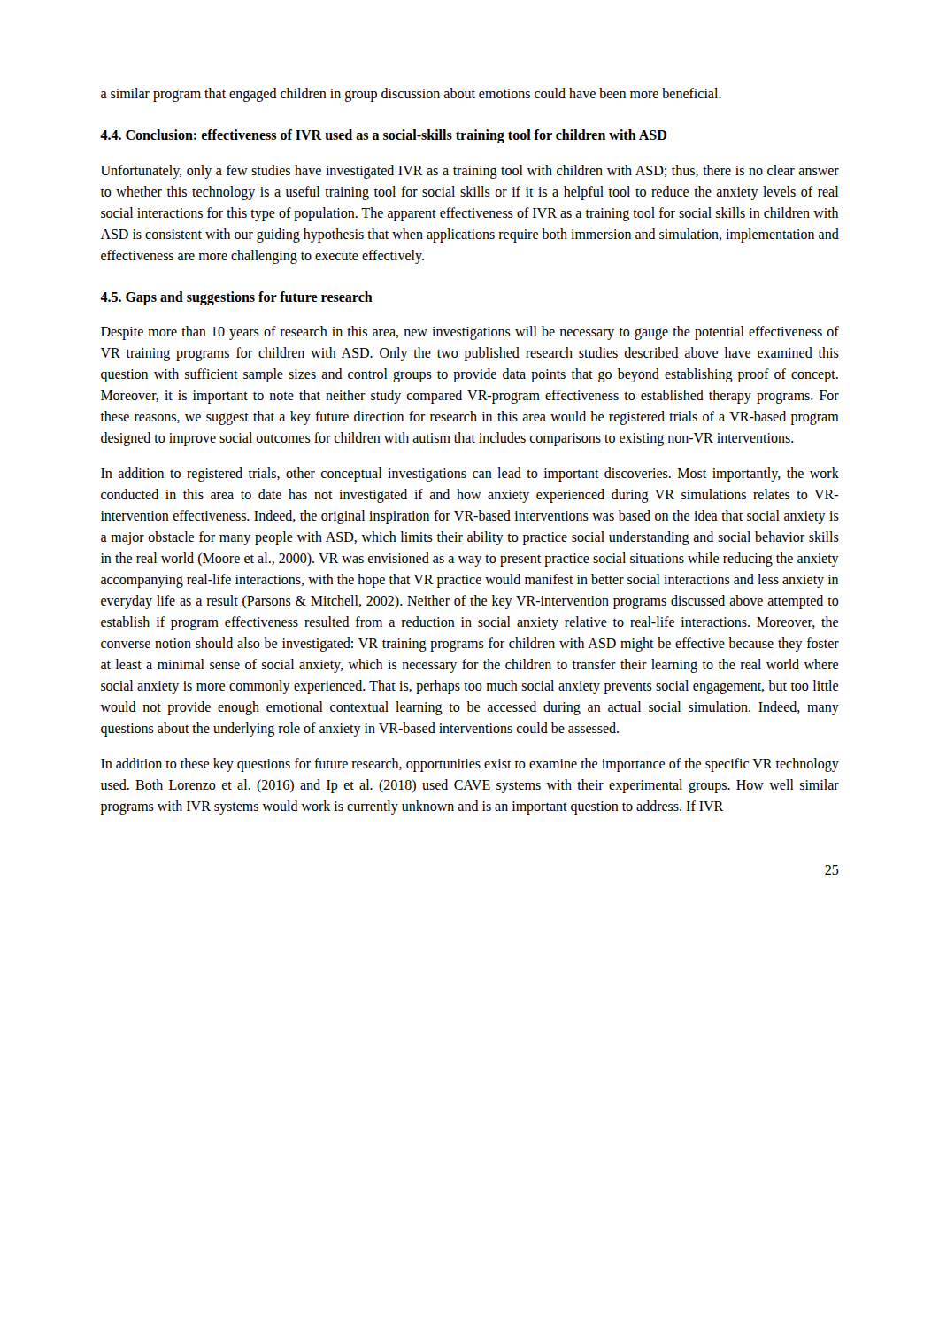a similar program that engaged children in group discussion about emotions could have been more beneficial.
4.4. Conclusion: effectiveness of IVR used as a social-skills training tool for children with ASD
Unfortunately, only a few studies have investigated IVR as a training tool with children with ASD; thus, there is no clear answer to whether this technology is a useful training tool for social skills or if it is a helpful tool to reduce the anxiety levels of real social interactions for this type of population. The apparent effectiveness of IVR as a training tool for social skills in children with ASD is consistent with our guiding hypothesis that when applications require both immersion and simulation, implementation and effectiveness are more challenging to execute effectively.
4.5. Gaps and suggestions for future research
Despite more than 10 years of research in this area, new investigations will be necessary to gauge the potential effectiveness of VR training programs for children with ASD. Only the two published research studies described above have examined this question with sufficient sample sizes and control groups to provide data points that go beyond establishing proof of concept. Moreover, it is important to note that neither study compared VR-program effectiveness to established therapy programs. For these reasons, we suggest that a key future direction for research in this area would be registered trials of a VR-based program designed to improve social outcomes for children with autism that includes comparisons to existing non-VR interventions.
In addition to registered trials, other conceptual investigations can lead to important discoveries. Most importantly, the work conducted in this area to date has not investigated if and how anxiety experienced during VR simulations relates to VR-intervention effectiveness. Indeed, the original inspiration for VR-based interventions was based on the idea that social anxiety is a major obstacle for many people with ASD, which limits their ability to practice social understanding and social behavior skills in the real world (Moore et al., 2000). VR was envisioned as a way to present practice social situations while reducing the anxiety accompanying real-life interactions, with the hope that VR practice would manifest in better social interactions and less anxiety in everyday life as a result (Parsons & Mitchell, 2002). Neither of the key VR-intervention programs discussed above attempted to establish if program effectiveness resulted from a reduction in social anxiety relative to real-life interactions. Moreover, the converse notion should also be investigated: VR training programs for children with ASD might be effective because they foster at least a minimal sense of social anxiety, which is necessary for the children to transfer their learning to the real world where social anxiety is more commonly experienced. That is, perhaps too much social anxiety prevents social engagement, but too little would not provide enough emotional contextual learning to be accessed during an actual social simulation. Indeed, many questions about the underlying role of anxiety in VR-based interventions could be assessed.
In addition to these key questions for future research, opportunities exist to examine the importance of the specific VR technology used. Both Lorenzo et al. (2016) and Ip et al. (2018) used CAVE systems with their experimental groups. How well similar programs with IVR systems would work is currently unknown and is an important question to address. If IVR
25